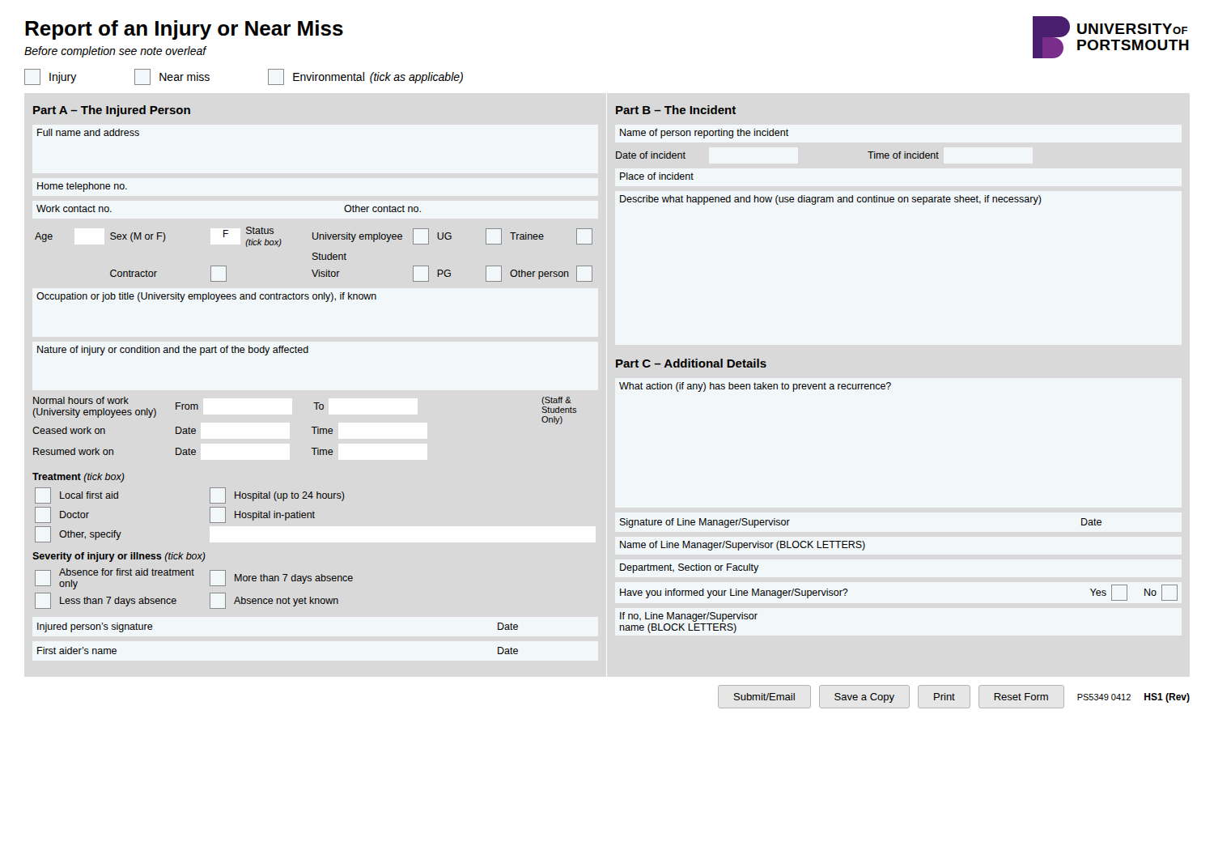Report of an Injury or Near Miss
Before completion see note overleaf
UNIVERSITYOF
PORTSMOUTH
Injury Near miss Environmental (tick as applicable)
Part A – The Injured Person
Full name and address
Home telephone no.
Work contact no.
Other contact no.
| Age | | Sex (M or F) | F | Status (tick box) | University employee | | UG | | Trainee | |
| | Student | |
| | Contractor | | | Visitor | | PG | | Other person | |
Occupation or job title (University employees and contractors only), if known
Nature of injury or condition and the part of the body affected
Normal hours of work
(University employees only) From To
Ceased work on Date Time
Resumed work on Date Time
(Staff & Students Only)
Treatment (tick box)
| | Local first aid | | Hospital (up to 24 hours) |
| | Doctor | | Hospital in-patient |
| | Other, specify | |
Severity of injury or illness (tick box)
| | Absence for first aid treatment only | | More than 7 days absence |
| | Less than 7 days absence | | Absence not yet known |
Injured person’s signature
Date
First aider’s name
Date
Part B – The Incident
Name of person reporting the incident
Date of incident Time of incident
Place of incident
Describe what happened and how (use diagram and continue on separate sheet, if necessary)
Part C – Additional Details
What action (if any) has been taken to prevent a recurrence?
Signature of Line Manager/Supervisor
Date
Name of Line Manager/Supervisor (BLOCK LETTERS)
Department, Section or Faculty
Have you informed your Line Manager/Supervisor? Yes No
If no, Line Manager/Supervisor
name (BLOCK LETTERS)
Submit/Email Save a Copy Print Reset Form PS5349 0412 HS1 (Rev)